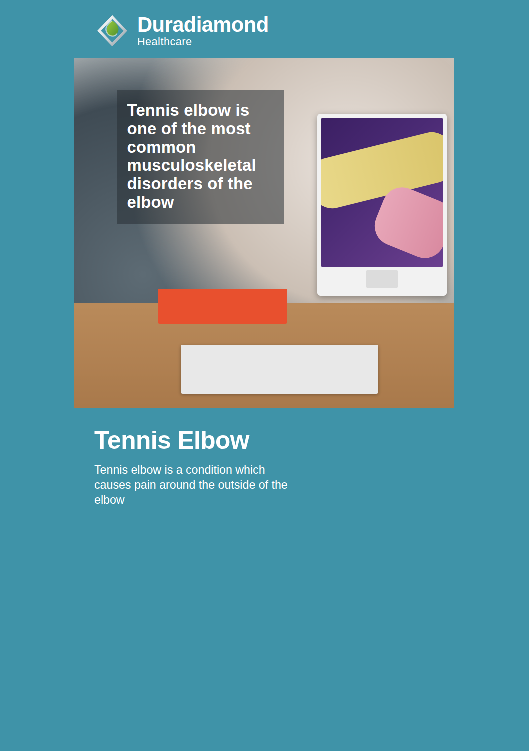Duradiamond Healthcare
Tennis elbow is one of the most common musculoskeletal disorders of the elbow
Tennis Elbow
Tennis elbow is a condition which causes pain around the outside of the elbow